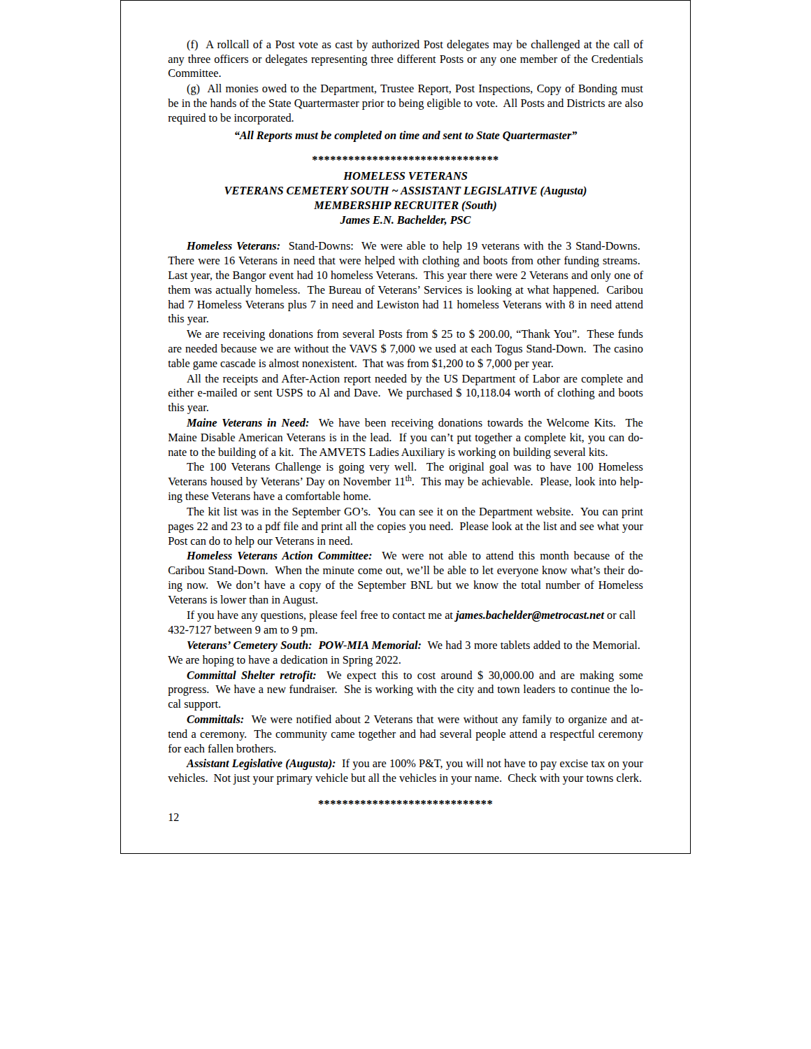(f) A rollcall of a Post vote as cast by authorized Post delegates may be challenged at the call of any three officers or delegates representing three different Posts or any one member of the Credentials Committee.
(g) All monies owed to the Department, Trustee Report, Post Inspections, Copy of Bonding must be in the hands of the State Quartermaster prior to being eligible to vote. All Posts and Districts are also required to be incorporated.
“All Reports must be completed on time and sent to State Quartermaster”
*******************************
HOMELESS VETERANS
VETERANS CEMETERY SOUTH ~ ASSISTANT LEGISLATIVE (Augusta)
MEMBERSHIP RECRUITER (South)
James E.N. Bachelder, PSC
Homeless Veterans: Stand-Downs: We were able to help 19 veterans with the 3 Stand-Downs. There were 16 Veterans in need that were helped with clothing and boots from other funding streams. Last year, the Bangor event had 10 homeless Veterans. This year there were 2 Veterans and only one of them was actually homeless. The Bureau of Veterans’ Services is looking at what happened. Caribou had 7 Homeless Veterans plus 7 in need and Lewiston had 11 homeless Veterans with 8 in need attend this year.
We are receiving donations from several Posts from $ 25 to $ 200.00, “Thank You”. These funds are needed because we are without the VAVS $ 7,000 we used at each Togus Stand-Down. The casino table game cascade is almost nonexistent. That was from $1,200 to $ 7,000 per year.
All the receipts and After-Action report needed by the US Department of Labor are complete and either e-mailed or sent USPS to Al and Dave. We purchased $ 10,118.04 worth of clothing and boots this year.
Maine Veterans in Need: We have been receiving donations towards the Welcome Kits. The Maine Disable American Veterans is in the lead. If you can’t put together a complete kit, you can donate to the building of a kit. The AMVETS Ladies Auxiliary is working on building several kits.
The 100 Veterans Challenge is going very well. The original goal was to have 100 Homeless Veterans housed by Veterans’ Day on November 11th. This may be achievable. Please, look into helping these Veterans have a comfortable home.
The kit list was in the September GO’s. You can see it on the Department website. You can print pages 22 and 23 to a pdf file and print all the copies you need. Please look at the list and see what your Post can do to help our Veterans in need.
Homeless Veterans Action Committee: We were not able to attend this month because of the Caribou Stand-Down. When the minute come out, we’ll be able to let everyone know what’s their doing now. We don’t have a copy of the September BNL but we know the total number of Homeless Veterans is lower than in August.
If you have any questions, please feel free to contact me at james.bachelder@metrocast.net or call
432-7127 between 9 am to 9 pm.
Veterans’ Cemetery South: POW-MIA Memorial: We had 3 more tablets added to the Memorial. We are hoping to have a dedication in Spring 2022.
Committal Shelter retrofit: We expect this to cost around $ 30,000.00 and are making some progress. We have a new fundraiser. She is working with the city and town leaders to continue the local support.
Committals: We were notified about 2 Veterans that were without any family to organize and attend a ceremony. The community came together and had several people attend a respectful ceremony for each fallen brothers.
Assistant Legislative (Augusta): If you are 100% P&T, you will not have to pay excise tax on your vehicles. Not just your primary vehicle but all the vehicles in your name. Check with your towns clerk.
*****************************
12